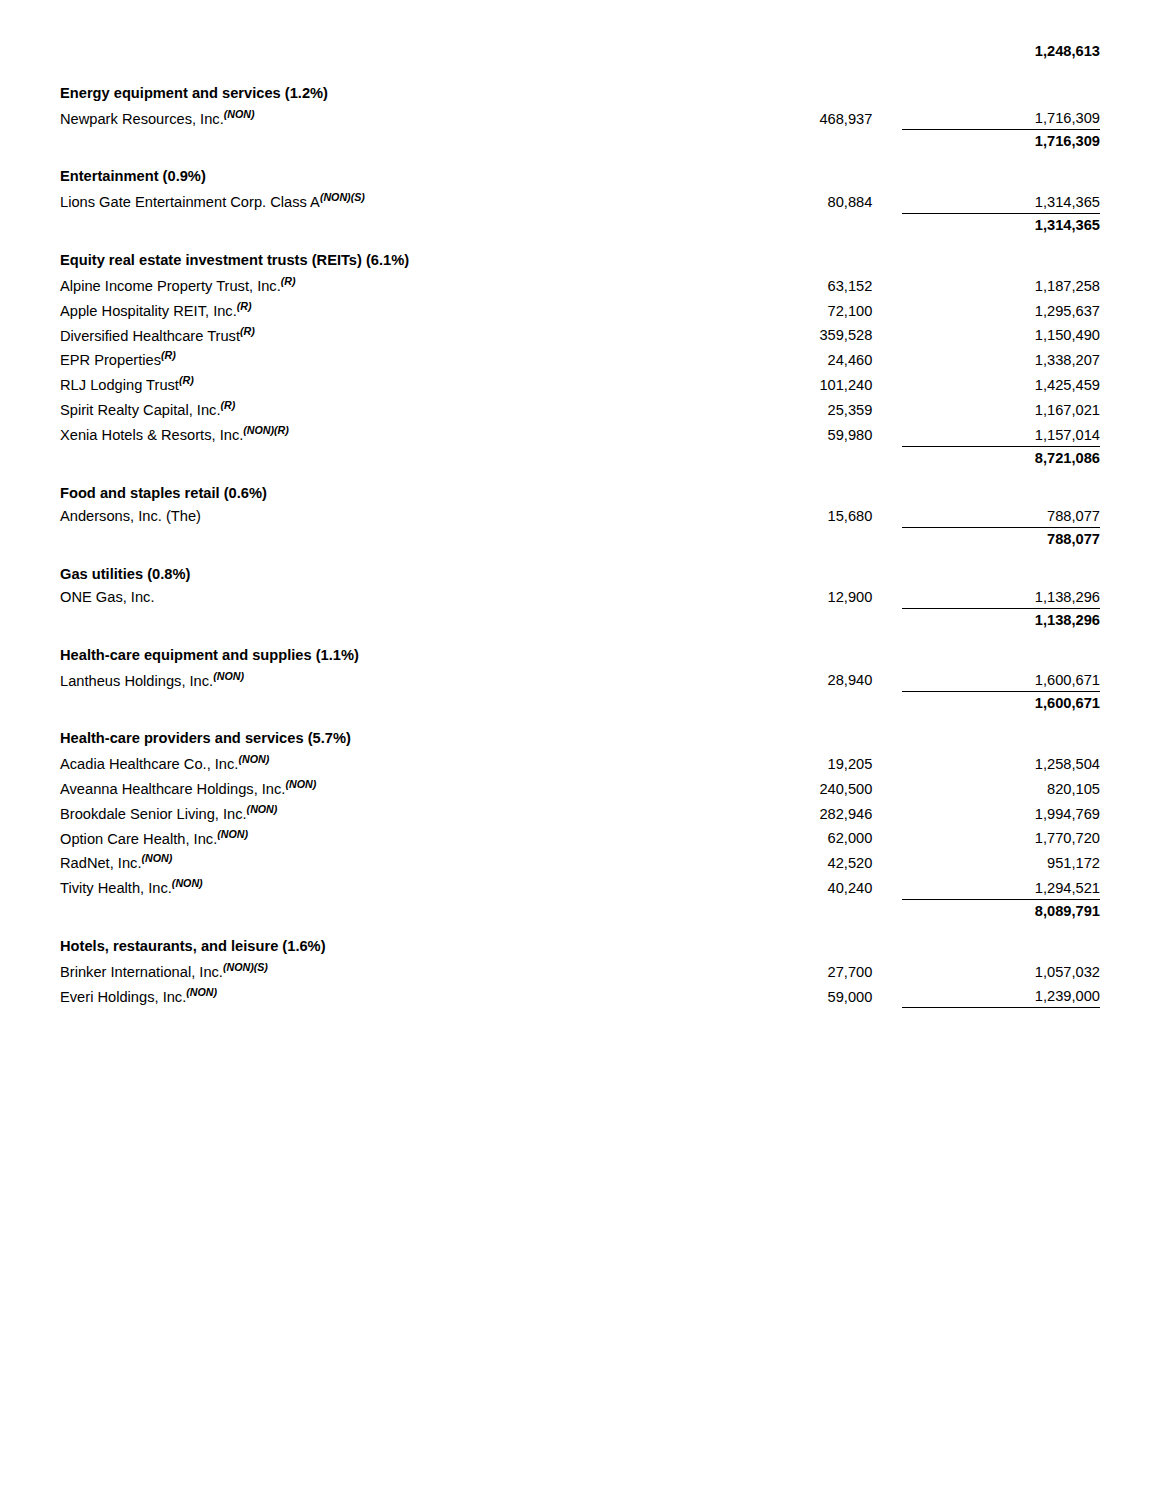| | | 1,248,613 |
| Energy equipment and services (1.2%) |
| Newpark Resources, Inc. (NON) | 468,937 | 1,716,309 |
| | | 1,716,309 |
| Entertainment (0.9%) |
| Lions Gate Entertainment Corp. Class A (NON)(S) | 80,884 | 1,314,365 |
| | | 1,314,365 |
| Equity real estate investment trusts (REITs) (6.1%) |
| Alpine Income Property Trust, Inc. (R) | 63,152 | 1,187,258 |
| Apple Hospitality REIT, Inc. (R) | 72,100 | 1,295,637 |
| Diversified Healthcare Trust (R) | 359,528 | 1,150,490 |
| EPR Properties (R) | 24,460 | 1,338,207 |
| RLJ Lodging Trust (R) | 101,240 | 1,425,459 |
| Spirit Realty Capital, Inc. (R) | 25,359 | 1,167,021 |
| Xenia Hotels & Resorts, Inc. (NON)(R) | 59,980 | 1,157,014 |
| | | 8,721,086 |
| Food and staples retail (0.6%) |
| Andersons, Inc. (The) | 15,680 | 788,077 |
| | | 788,077 |
| Gas utilities (0.8%) |
| ONE Gas, Inc. | 12,900 | 1,138,296 |
| | | 1,138,296 |
| Health-care equipment and supplies (1.1%) |
| Lantheus Holdings, Inc. (NON) | 28,940 | 1,600,671 |
| | | 1,600,671 |
| Health-care providers and services (5.7%) |
| Acadia Healthcare Co., Inc. (NON) | 19,205 | 1,258,504 |
| Aveanna Healthcare Holdings, Inc. (NON) | 240,500 | 820,105 |
| Brookdale Senior Living, Inc. (NON) | 282,946 | 1,994,769 |
| Option Care Health, Inc. (NON) | 62,000 | 1,770,720 |
| RadNet, Inc. (NON) | 42,520 | 951,172 |
| Tivity Health, Inc. (NON) | 40,240 | 1,294,521 |
| | | 8,089,791 |
| Hotels, restaurants, and leisure (1.6%) |
| Brinker International, Inc. (NON)(S) | 27,700 | 1,057,032 |
| Everi Holdings, Inc. (NON) | 59,000 | 1,239,000 |